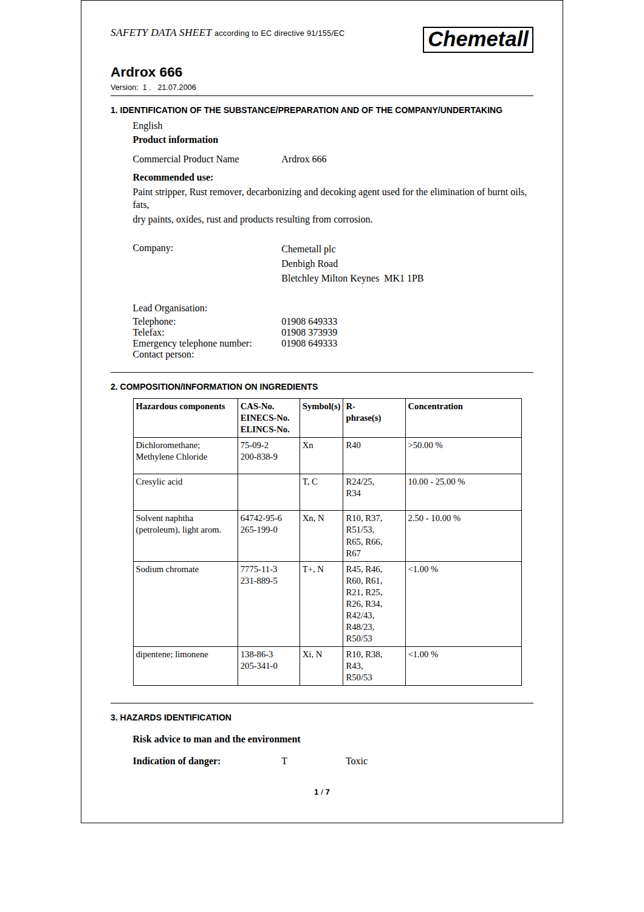SAFETY DATA SHEET according to EC directive 91/155/EC
Chemetall
Ardrox 666
Version: 1 . 21.07.2006
1. IDENTIFICATION OF THE SUBSTANCE/PREPARATION AND OF THE COMPANY/UNDERTAKING
English
Product information
Commercial Product Name
Ardrox 666
Recommended use:
Paint stripper, Rust remover, decarbonizing and decoking agent used for the elimination of burnt oils, fats,
dry paints, oxides, rust and products resulting from corrosion.
Company:
Chemetall plc
Denbigh Road
Bletchley Milton Keynes MK1 1PB
Lead Organisation:
Telephone:
01908 649333
Telefax:
01908 373939
Emergency telephone number:
01908 649333
Contact person:
2. COMPOSITION/INFORMATION ON INGREDIENTS
| Hazardous components | CAS-No. EINECS-No. ELINCS-No. | Symbol(s) | R- phrase(s) | Concentration |
| --- | --- | --- | --- | --- |
| Dichloromethane; Methylene Chloride | 75-09-2 200-838-9 | Xn | R40 | >50.00 % |
| Cresylic acid | | T, C | R24/25, R34 | 10.00 - 25.00 % |
| Solvent naphtha (petroleum), light arom. | 64742-95-6 265-199-0 | Xn, N | R10, R37, R51/53, R65, R66, R67 | 2.50 - 10.00 % |
| Sodium chromate | 7775-11-3 231-889-5 | T+, N | R45, R46, R60, R61, R21, R25, R26, R34, R42/43, R48/23, R50/53 | <1.00 % |
| dipentene; limonene | 138-86-3 205-341-0 | Xi, N | R10, R38, R43, R50/53 | <1.00 % |
3. HAZARDS IDENTIFICATION
Risk advice to man and the environment
Indication of danger:
T
Toxic
1 / 7